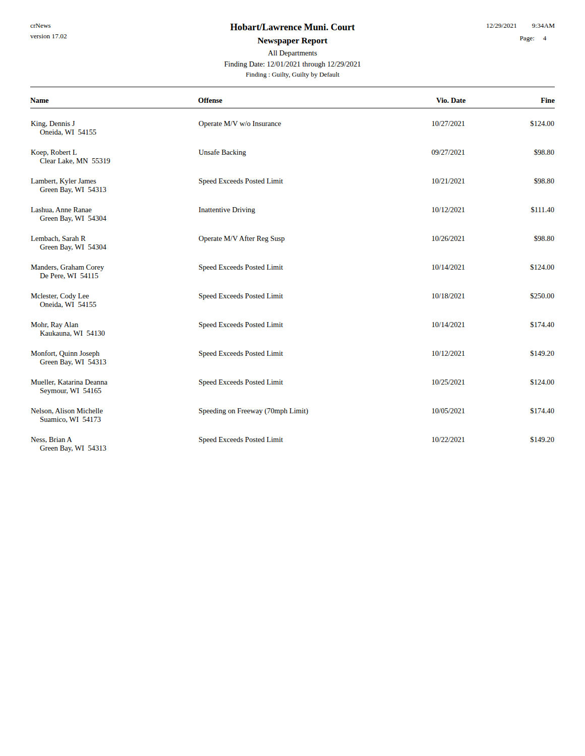crNews
version 17.02
12/29/20219:34AM
Page:4
Hobart/Lawrence Muni. Court
Newspaper Report
All Departments
Finding Date: 12/01/2021 through 12/29/2021
Finding : Guilty, Guilty by Default
| Name | Offense | Vio. Date | Fine |
| --- | --- | --- | --- |
| King, Dennis J Oneida, WI 54155 | Operate M/V w/o Insurance | 10/27/2021 | $124.00 |
| Koep, Robert L Clear Lake, MN 55319 | Unsafe Backing | 09/27/2021 | $98.80 |
| Lambert, Kyler James Green Bay, WI 54313 | Speed Exceeds Posted Limit | 10/21/2021 | $98.80 |
| Lashua, Anne Ranae Green Bay, WI 54304 | Inattentive Driving | 10/12/2021 | $111.40 |
| Lembach, Sarah R Green Bay, WI 54304 | Operate M/V After Reg Susp | 10/26/2021 | $98.80 |
| Manders, Graham Corey De Pere, WI 54115 | Speed Exceeds Posted Limit | 10/14/2021 | $124.00 |
| Mclester, Cody Lee Oneida, WI 54155 | Speed Exceeds Posted Limit | 10/18/2021 | $250.00 |
| Mohr, Ray Alan Kaukauna, WI 54130 | Speed Exceeds Posted Limit | 10/14/2021 | $174.40 |
| Monfort, Quinn Joseph Green Bay, WI 54313 | Speed Exceeds Posted Limit | 10/12/2021 | $149.20 |
| Mueller, Katarina Deanna Seymour, WI 54165 | Speed Exceeds Posted Limit | 10/25/2021 | $124.00 |
| Nelson, Alison Michelle Suamico, WI 54173 | Speeding on Freeway (70mph Limit) | 10/05/2021 | $174.40 |
| Ness, Brian A Green Bay, WI 54313 | Speed Exceeds Posted Limit | 10/22/2021 | $149.20 |